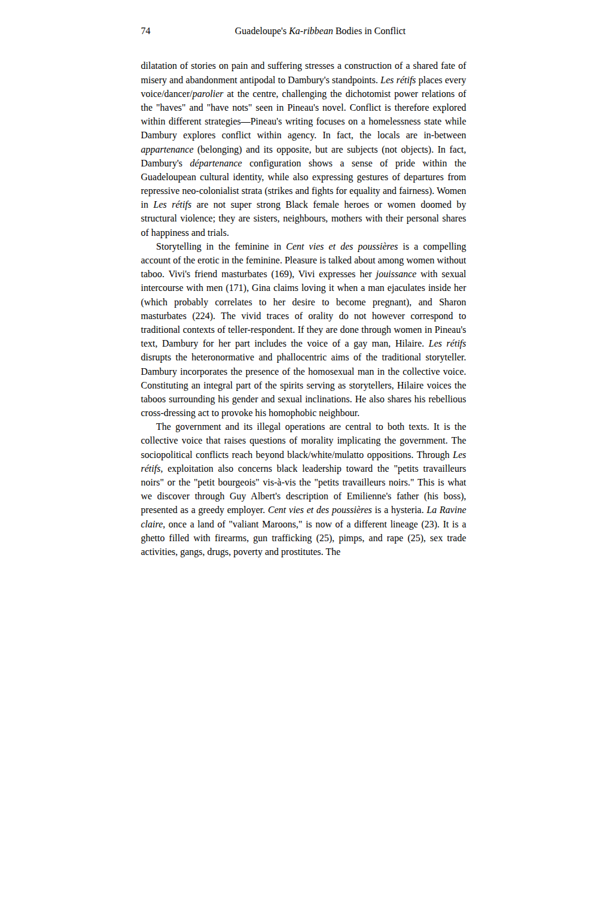74 Guadeloupe's Ka-ribbean Bodies in Conflict
dilatation of stories on pain and suffering stresses a construction of a shared fate of misery and abandonment antipodal to Dambury's standpoints. Les rétifs places every voice/dancer/parolier at the centre, challenging the dichotomist power relations of the "haves" and "have nots" seen in Pineau's novel. Conflict is therefore explored within different strategies—Pineau's writing focuses on a homelessness state while Dambury explores conflict within agency. In fact, the locals are in-between appartenance (belonging) and its opposite, but are subjects (not objects). In fact, Dambury's départenance configuration shows a sense of pride within the Guadeloupean cultural identity, while also expressing gestures of departures from repressive neo-colonialist strata (strikes and fights for equality and fairness). Women in Les rétifs are not super strong Black female heroes or women doomed by structural violence; they are sisters, neighbours, mothers with their personal shares of happiness and trials.
Storytelling in the feminine in Cent vies et des poussières is a compelling account of the erotic in the feminine. Pleasure is talked about among women without taboo. Vivi's friend masturbates (169), Vivi expresses her jouissance with sexual intercourse with men (171), Gina claims loving it when a man ejaculates inside her (which probably correlates to her desire to become pregnant), and Sharon masturbates (224). The vivid traces of orality do not however correspond to traditional contexts of teller-respondent. If they are done through women in Pineau's text, Dambury for her part includes the voice of a gay man, Hilaire. Les rétifs disrupts the heteronormative and phallocentric aims of the traditional storyteller. Dambury incorporates the presence of the homosexual man in the collective voice. Constituting an integral part of the spirits serving as storytellers, Hilaire voices the taboos surrounding his gender and sexual inclinations. He also shares his rebellious cross-dressing act to provoke his homophobic neighbour.
The government and its illegal operations are central to both texts. It is the collective voice that raises questions of morality implicating the government. The sociopolitical conflicts reach beyond black/white/mulatto oppositions. Through Les rétifs, exploitation also concerns black leadership toward the "petits travailleurs noirs" or the "petit bourgeois" vis-à-vis the "petits travailleurs noirs." This is what we discover through Guy Albert's description of Emilienne's father (his boss), presented as a greedy employer. Cent vies et des poussières is a hysteria. La Ravine claire, once a land of "valiant Maroons," is now of a different lineage (23). It is a ghetto filled with firearms, gun trafficking (25), pimps, and rape (25), sex trade activities, gangs, drugs, poverty and prostitutes. The